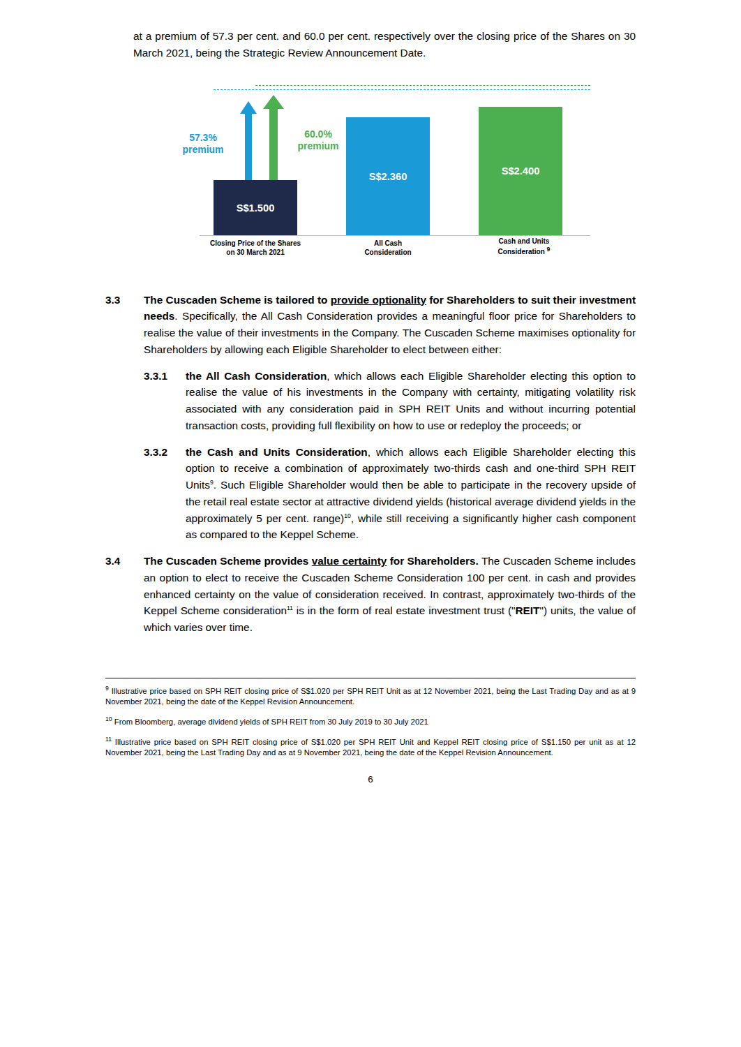at a premium of 57.3 per cent. and 60.0 per cent. respectively over the closing price of the Shares on 30 March 2021, being the Strategic Review Announcement Date.
57.3%
premium
60.0%
premium
S$1.500
S$2.360
S$2.400
Closing Price of the Shares
on 30 March 2021
All Cash
Consideration
Cash and Units
Consideration 9
3.3
The Cuscaden Scheme is tailored to provide optionality for Shareholders to suit their investment needs. Specifically, the All Cash Consideration provides a meaningful floor price for Shareholders to realise the value of their investments in the Company. The Cuscaden Scheme maximises optionality for Shareholders by allowing each Eligible Shareholder to elect between either:
3.3.1
the All Cash Consideration, which allows each Eligible Shareholder electing this option to realise the value of his investments in the Company with certainty, mitigating volatility risk associated with any consideration paid in SPH REIT Units and without incurring potential transaction costs, providing full flexibility on how to use or redeploy the proceeds; or
3.3.2
the Cash and Units Consideration, which allows each Eligible Shareholder electing this option to receive a combination of approximately two-thirds cash and one-third SPH REIT Units9. Such Eligible Shareholder would then be able to participate in the recovery upside of the retail real estate sector at attractive dividend yields (historical average dividend yields in the approximately 5 per cent. range)10, while still receiving a significantly higher cash component as compared to the Keppel Scheme.
3.4
The Cuscaden Scheme provides value certainty for Shareholders. The Cuscaden Scheme includes an option to elect to receive the Cuscaden Scheme Consideration 100 per cent. in cash and provides enhanced certainty on the value of consideration received. In contrast, approximately two-thirds of the Keppel Scheme consideration11 is in the form of real estate investment trust ("REIT") units, the value of which varies over time.
9 Illustrative price based on SPH REIT closing price of S$1.020 per SPH REIT Unit as at 12 November 2021, being the Last Trading Day and as at 9 November 2021, being the date of the Keppel Revision Announcement.
10 From Bloomberg, average dividend yields of SPH REIT from 30 July 2019 to 30 July 2021
11 Illustrative price based on SPH REIT closing price of S$1.020 per SPH REIT Unit and Keppel REIT closing price of S$1.150 per unit as at 12 November 2021, being the Last Trading Day and as at 9 November 2021, being the date of the Keppel Revision Announcement.
6